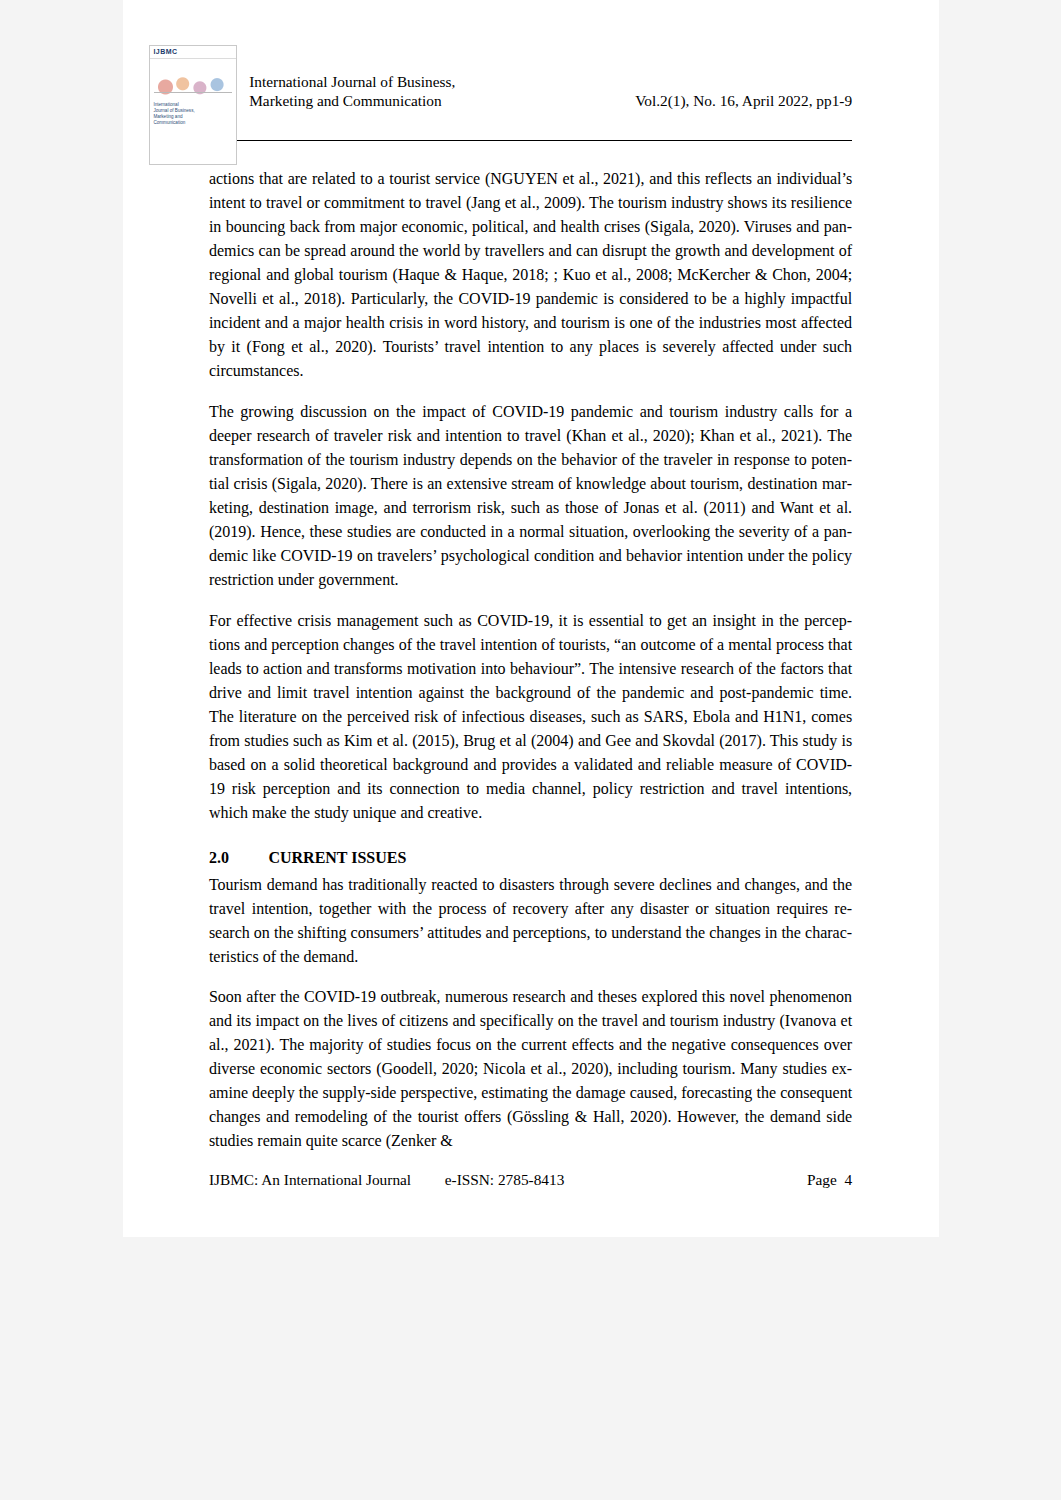IJBMC
International Journal of Business, Marketing and Communication
International Journal of Business,
Marketing and Communication
Vol.2(1), No. 16, April 2022, pp1-9
actions that are related to a tourist service (NGUYEN et al., 2021), and this reflects an individual’s intent to travel or commitment to travel (Jang et al., 2009). The tourism industry shows its resilience in bouncing back from major economic, political, and health crises (Sigala, 2020). Viruses and pandemics can be spread around the world by travellers and can disrupt the growth and development of regional and global tourism (Haque & Haque, 2018; ; Kuo et al., 2008; McKercher & Chon, 2004; Novelli et al., 2018). Particularly, the COVID-19 pandemic is considered to be a highly impactful incident and a major health crisis in word history, and tourism is one of the industries most affected by it (Fong et al., 2020). Tourists’ travel intention to any places is severely affected under such circumstances.
The growing discussion on the impact of COVID-19 pandemic and tourism industry calls for a deeper research of traveler risk and intention to travel (Khan et al., 2020); Khan et al., 2021). The transformation of the tourism industry depends on the behavior of the traveler in response to potential crisis (Sigala, 2020). There is an extensive stream of knowledge about tourism, destination marketing, destination image, and terrorism risk, such as those of Jonas et al. (2011) and Want et al. (2019). Hence, these studies are conducted in a normal situation, overlooking the severity of a pandemic like COVID-19 on travelers’ psychological condition and behavior intention under the policy restriction under government.
For effective crisis management such as COVID-19, it is essential to get an insight in the perceptions and perception changes of the travel intention of tourists, “an outcome of a mental process that leads to action and transforms motivation into behaviour”. The intensive research of the factors that drive and limit travel intention against the background of the pandemic and post-pandemic time. The literature on the perceived risk of infectious diseases, such as SARS, Ebola and H1N1, comes from studies such as Kim et al. (2015), Brug et al (2004) and Gee and Skovdal (2017). This study is based on a solid theoretical background and provides a validated and reliable measure of COVID-19 risk perception and its connection to media channel, policy restriction and travel intentions, which make the study unique and creative.
2.0 CURRENT ISSUES
Tourism demand has traditionally reacted to disasters through severe declines and changes, and the travel intention, together with the process of recovery after any disaster or situation requires research on the shifting consumers’ attitudes and perceptions, to understand the changes in the characteristics of the demand.
Soon after the COVID-19 outbreak, numerous research and theses explored this novel phenomenon and its impact on the lives of citizens and specifically on the travel and tourism industry (Ivanova et al., 2021). The majority of studies focus on the current effects and the negative consequences over diverse economic sectors (Goodell, 2020; Nicola et al., 2020), including tourism. Many studies examine deeply the supply-side perspective, estimating the damage caused, forecasting the consequent changes and remodeling of the tourist offers (Gössling & Hall, 2020). However, the demand side studies remain quite scarce (Zenker &
IJBMC: An International Journal
e-ISSN: 2785-8413
Page 4